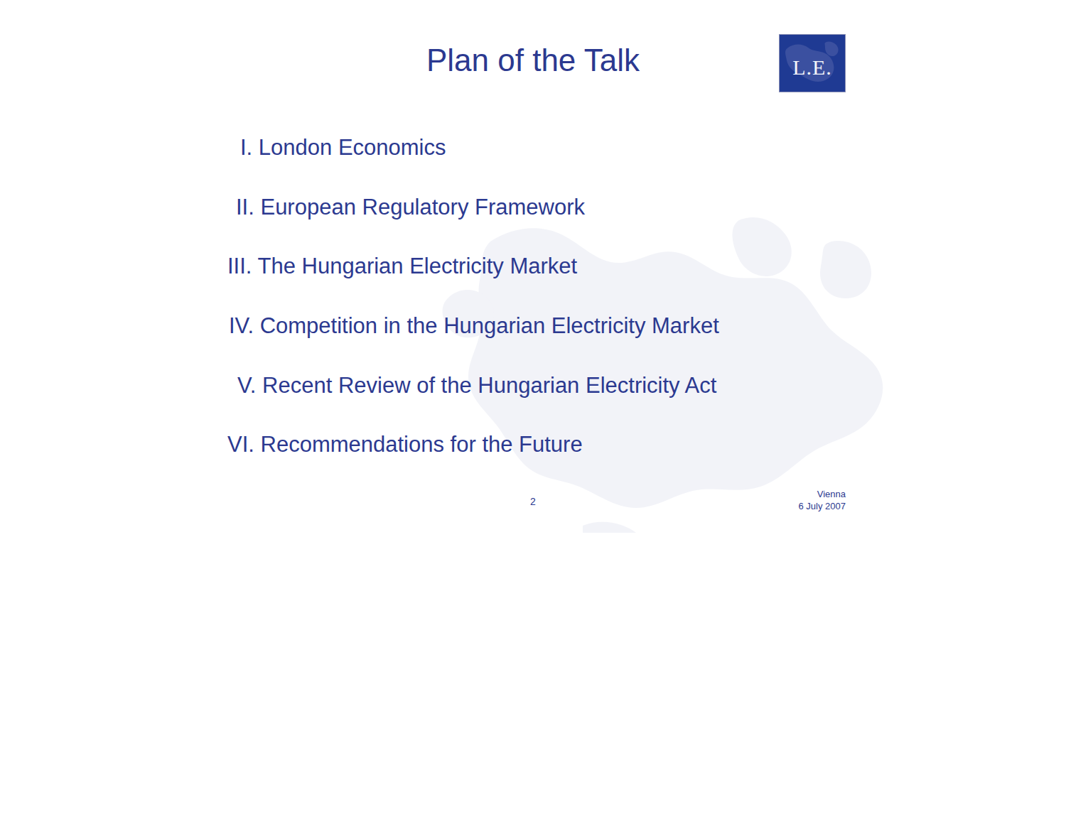L.E.
Plan of the Talk
I. London Economics
II. European Regulatory Framework
III. The Hungarian Electricity Market
IV. Competition in the Hungarian Electricity Market
V. Recent Review of the Hungarian Electricity Act
VI. Recommendations for the Future
2
Vienna
6 July 2007